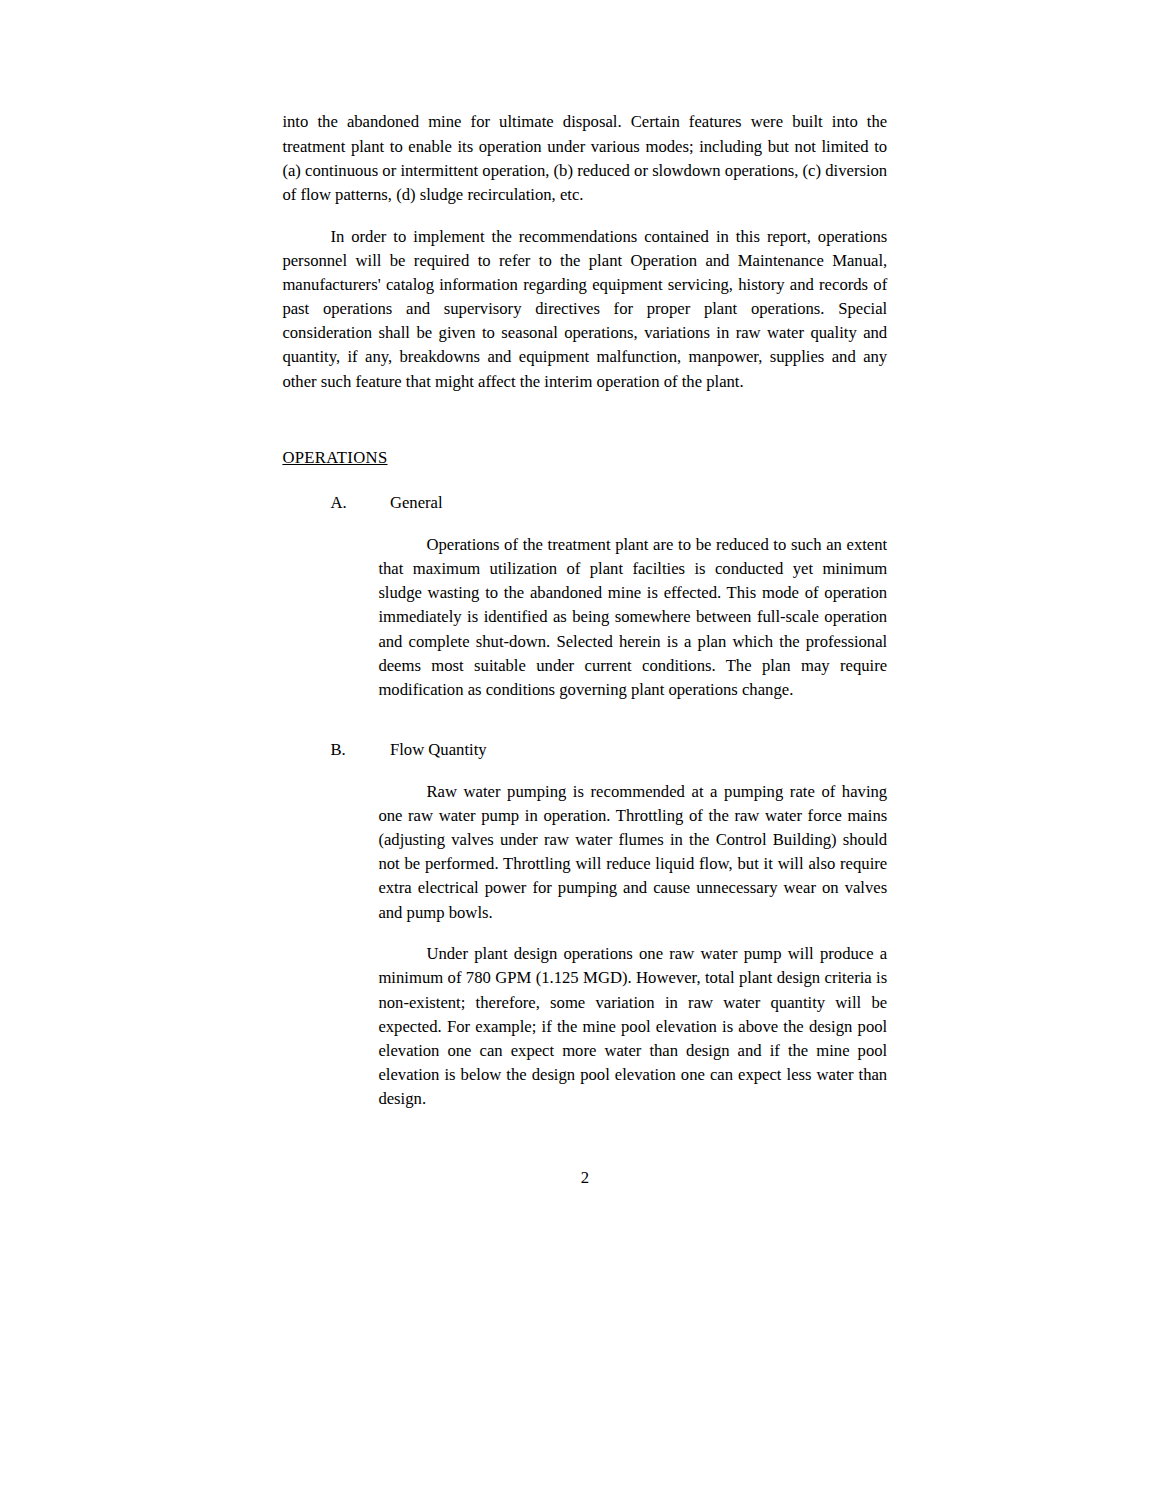into the abandoned mine for ultimate disposal. Certain features were built into the treatment plant to enable its operation under various modes; including but not limited to (a) continuous or intermittent operation, (b) reduced or slowdown operations, (c) diversion of flow patterns, (d) sludge recirculation, etc.
In order to implement the recommendations contained in this report, operations personnel will be required to refer to the plant Operation and Maintenance Manual, manufacturers' catalog information regarding equipment servicing, history and records of past operations and supervisory directives for proper plant operations. Special consideration shall be given to seasonal operations, variations in raw water quality and quantity, if any, breakdowns and equipment malfunction, manpower, supplies and any other such feature that might affect the interim operation of the plant.
OPERATIONS
A. General
Operations of the treatment plant are to be reduced to such an extent that maximum utilization of plant facilties is conducted yet minimum sludge wasting to the abandoned mine is effected. This mode of operation immediately is identified as being somewhere between full-scale operation and complete shut-down. Selected herein is a plan which the professional deems most suitable under current conditions. The plan may require modification as conditions governing plant operations change.
B. Flow Quantity
Raw water pumping is recommended at a pumping rate of having one raw water pump in operation. Throttling of the raw water force mains (adjusting valves under raw water flumes in the Control Building) should not be performed. Throttling will reduce liquid flow, but it will also require extra electrical power for pumping and cause unnecessary wear on valves and pump bowls.
Under plant design operations one raw water pump will produce a minimum of 780 GPM (1.125 MGD). However, total plant design criteria is non-existent; therefore, some variation in raw water quantity will be expected. For example; if the mine pool elevation is above the design pool elevation one can expect more water than design and if the mine pool elevation is below the design pool elevation one can expect less water than design.
2